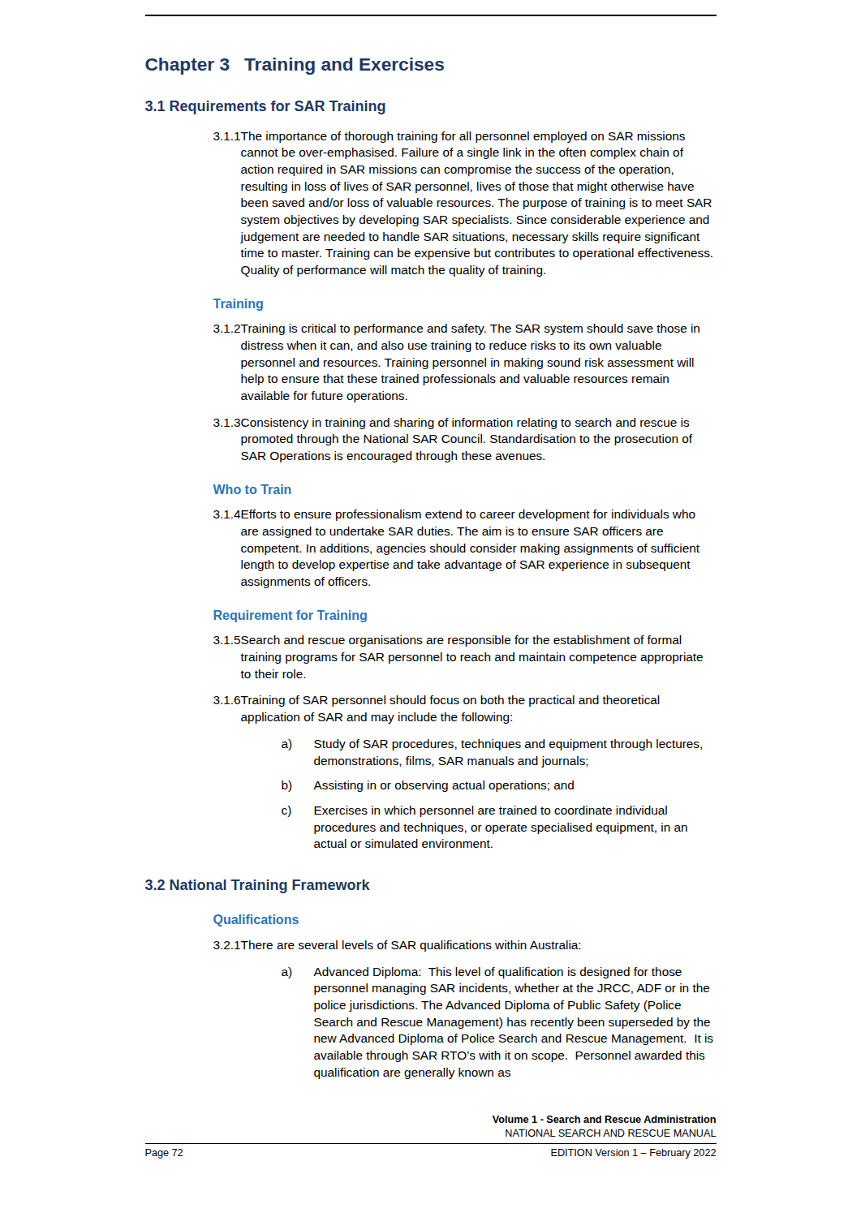Chapter 3 Training and Exercises
3.1 Requirements for SAR Training
3.1.1
The importance of thorough training for all personnel employed on SAR missions cannot be over-emphasised. Failure of a single link in the often complex chain of action required in SAR missions can compromise the success of the operation, resulting in loss of lives of SAR personnel, lives of those that might otherwise have been saved and/or loss of valuable resources. The purpose of training is to meet SAR system objectives by developing SAR specialists. Since considerable experience and judgement are needed to handle SAR situations, necessary skills require significant time to master. Training can be expensive but contributes to operational effectiveness. Quality of performance will match the quality of training.
Training
3.1.2
Training is critical to performance and safety. The SAR system should save those in distress when it can, and also use training to reduce risks to its own valuable personnel and resources. Training personnel in making sound risk assessment will help to ensure that these trained professionals and valuable resources remain available for future operations.
3.1.3
Consistency in training and sharing of information relating to search and rescue is promoted through the National SAR Council. Standardisation to the prosecution of SAR Operations is encouraged through these avenues.
Who to Train
3.1.4
Efforts to ensure professionalism extend to career development for individuals who are assigned to undertake SAR duties. The aim is to ensure SAR officers are competent. In additions, agencies should consider making assignments of sufficient length to develop expertise and take advantage of SAR experience in subsequent assignments of officers.
Requirement for Training
3.1.5
Search and rescue organisations are responsible for the establishment of formal training programs for SAR personnel to reach and maintain competence appropriate to their role.
3.1.6
Training of SAR personnel should focus on both the practical and theoretical application of SAR and may include the following:
a)
Study of SAR procedures, techniques and equipment through lectures, demonstrations, films, SAR manuals and journals;
b)
Assisting in or observing actual operations; and
c)
Exercises in which personnel are trained to coordinate individual procedures and techniques, or operate specialised equipment, in an actual or simulated environment.
3.2 National Training Framework
Qualifications
3.2.1
There are several levels of SAR qualifications within Australia:
a)
Advanced Diploma: This level of qualification is designed for those personnel managing SAR incidents, whether at the JRCC, ADF or in the police jurisdictions. The Advanced Diploma of Public Safety (Police Search and Rescue Management) has recently been superseded by the new Advanced Diploma of Police Search and Rescue Management. It is available through SAR RTO’s with it on scope. Personnel awarded this qualification are generally known as
Volume 1 - Search and Rescue Administration
NATIONAL SEARCH AND RESCUE MANUAL
Page 72
EDITION Version 1 – February 2022